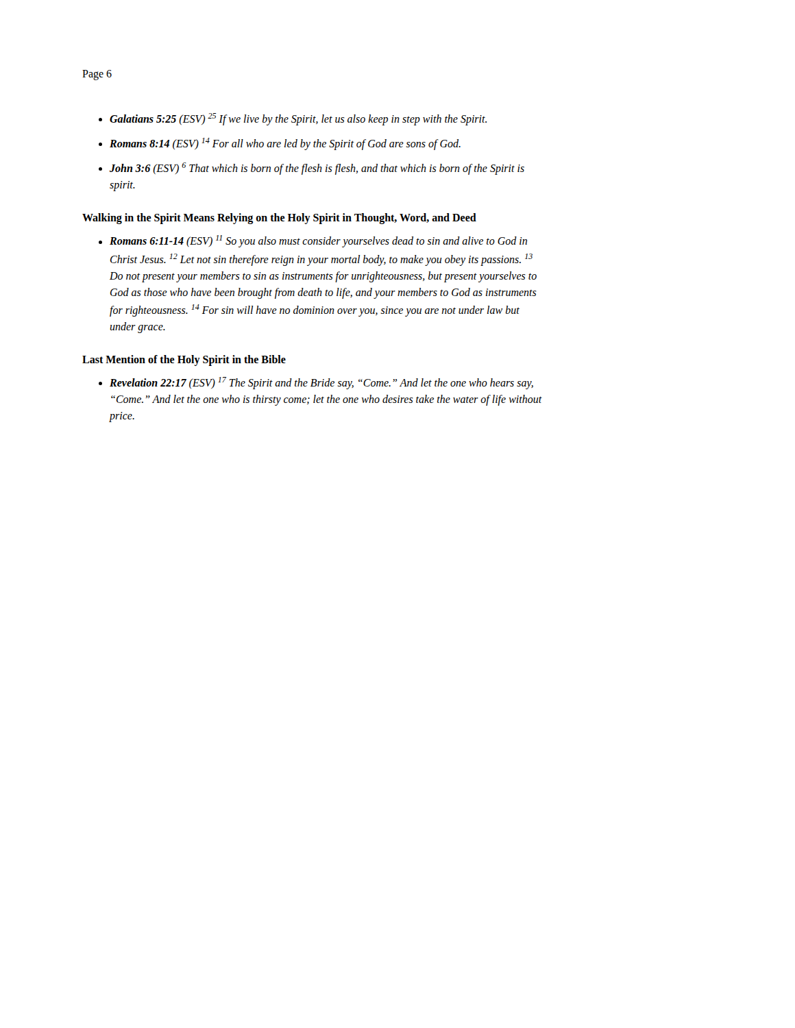Page 6
Galatians 5:25 (ESV) 25 If we live by the Spirit, let us also keep in step with the Spirit.
Romans 8:14 (ESV) 14 For all who are led by the Spirit of God are sons of God.
John 3:6 (ESV) 6 That which is born of the flesh is flesh, and that which is born of the Spirit is spirit.
Walking in the Spirit Means Relying on the Holy Spirit in Thought, Word, and Deed
Romans 6:11-14 (ESV) 11 So you also must consider yourselves dead to sin and alive to God in Christ Jesus. 12 Let not sin therefore reign in your mortal body, to make you obey its passions. 13 Do not present your members to sin as instruments for unrighteousness, but present yourselves to God as those who have been brought from death to life, and your members to God as instruments for righteousness. 14 For sin will have no dominion over you, since you are not under law but under grace.
Last Mention of the Holy Spirit in the Bible
Revelation 22:17 (ESV) 17 The Spirit and the Bride say, “Come.” And let the one who hears say, “Come.” And let the one who is thirsty come; let the one who desires take the water of life without price.